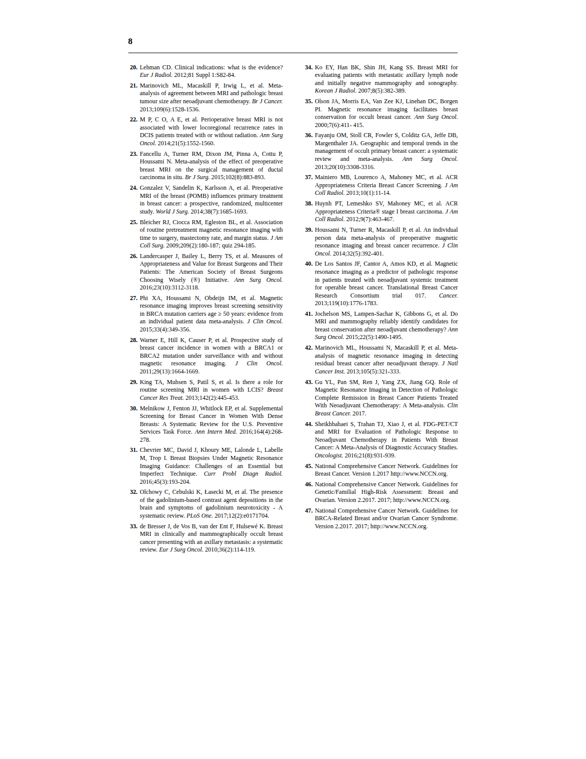8
Lehman CD. Clinical indications: what is the evidence? Eur J Radiol. 2012;81 Suppl 1:S82-84.
Marinovich ML, Macaskill P, Irwig L, et al. Meta-analysis of agreement between MRI and pathologic breast tumour size after neoadjuvant chemotherapy. Br J Cancer. 2013;109(6):1528-1536.
M P, C O, A E, et al. Perioperative breast MRI is not associated with lower locoregional recurrence rates in DCIS patients treated with or without radiation. Ann Surg Oncol. 2014;21(5):1552-1560.
Fancellu A, Turner RM, Dixon JM, Pinna A, Cottu P, Houssami N. Meta-analysis of the effect of preoperative breast MRI on the surgical management of ductal carcinoma in situ. Br J Surg. 2015;102(8):883-893.
Gonzalez V, Sandelin K, Karlsson A, et al. Preoperative MRI of the breast (POMB) influences primary treatment in breast cancer: a prospective, randomized, multicenter study. World J Surg. 2014;38(7):1685-1693.
Bleicher RJ, Ciocca RM, Egleston BL, et al. Association of routine pretreatment magnetic resonance imaging with time to surgery, mastectomy rate, and margin status. J Am Coll Surg. 2009;209(2):180-187; quiz 294-185.
Landercasper J, Bailey L, Berry TS, et al. Measures of Appropriateness and Value for Breast Surgeons and Their Patients: The American Society of Breast Surgeons Choosing Wisely (®) Initiative. Ann Surg Oncol. 2016;23(10):3112-3118.
Phi XA, Houssami N, Obdeijn IM, et al. Magnetic resonance imaging improves breast screening sensitivity in BRCA mutation carriers age ≥ 50 years: evidence from an individual patient data meta-analysis. J Clin Oncol. 2015;33(4):349-356.
Warner E, Hill K, Causer P, et al. Prospective study of breast cancer incidence in women with a BRCA1 or BRCA2 mutation under surveillance with and without magnetic resonance imaging. J Clin Oncol. 2011;29(13):1664-1669.
King TA, Muhsen S, Patil S, et al. Is there a role for routine screening MRI in women with LCIS? Breast Cancer Res Treat. 2013;142(2):445-453.
Melnikow J, Fenton JJ, Whitlock EP, et al. Supplemental Screening for Breast Cancer in Women With Dense Breasts: A Systematic Review for the U.S. Preventive Services Task Force. Ann Intern Med. 2016;164(4):268-278.
Chevrier MC, David J, Khoury ME, Lalonde L, Labelle M, Trop I. Breast Biopsies Under Magnetic Resonance Imaging Guidance: Challenges of an Essential but Imperfect Technique. Curr Probl Diagn Radiol. 2016;45(3):193-204.
Olchowy C, Cebulski K, Łasecki M, et al. The presence of the gadolinium-based contrast agent depositions in the brain and symptoms of gadolinium neurotoxicity - A systematic review. PLoS One. 2017;12(2):e0171704.
de Bresser J, de Vos B, van der Ent F, Hulsewé K. Breast MRI in clinically and mammographically occult breast cancer presenting with an axillary metastasis: a systematic review. Eur J Surg Oncol. 2010;36(2):114-119.
Ko EY, Han BK, Shin JH, Kang SS. Breast MRI for evaluating patients with metastatic axillary lymph node and initially negative mammography and sonography. Korean J Radiol. 2007;8(5):382-389.
Olson JA, Morris EA, Van Zee KJ, Linehan DC, Borgen PI. Magnetic resonance imaging facilitates breast conservation for occult breast cancer. Ann Surg Oncol. 2000;7(6):411- 415.
Fayanju OM, Stoll CR, Fowler S, Colditz GA, Jeffe DB, Margenthaler JA. Geographic and temporal trends in the management of occult primary breast cancer: a systematic review and meta-analysis. Ann Surg Oncol. 2013;20(10):3308-3316.
Mainiero MB, Lourenco A, Mahoney MC, et al. ACR Appropriateness Criteria Breast Cancer Screening. J Am Coll Radiol. 2013;10(1):11-14.
Huynh PT, Lemeshko SV, Mahoney MC, et al. ACR Appropriateness Criteria® stage I breast carcinoma. J Am Coll Radiol. 2012;9(7):463-467.
Houssami N, Turner R, Macaskill P, et al. An individual person data meta-analysis of preoperative magnetic resonance imaging and breast cancer recurrence. J Clin Oncol. 2014;32(5):392-401.
De Los Santos JF, Cantor A, Amos KD, et al. Magnetic resonance imaging as a predictor of pathologic response in patients treated with neoadjuvant systemic treatment for operable breast cancer. Translational Breast Cancer Research Consortium trial 017. Cancer. 2013;119(10):1776-1783.
Jochelson MS, Lampen-Sachar K, Gibbons G, et al. Do MRI and mammography reliably identify candidates for breast conservation after neoadjuvant chemotherapy? Ann Surg Oncol. 2015;22(5):1490-1495.
Marinovich ML, Houssami N, Macaskill P, et al. Meta-analysis of magnetic resonance imaging in detecting residual breast cancer after neoadjuvant therapy. J Natl Cancer Inst. 2013;105(5):321-333.
Gu YL, Pan SM, Ren J, Yang ZX, Jiang GQ. Role of Magnetic Resonance Imaging in Detection of Pathologic Complete Remission in Breast Cancer Patients Treated With Neoadjuvant Chemotherapy: A Meta-analysis. Clin Breast Cancer. 2017.
Sheikhbahaei S, Trahan TJ, Xiao J, et al. FDG-PET/CT and MRI for Evaluation of Pathologic Response to Neoadjuvant Chemotherapy in Patients With Breast Cancer: A Meta-Analysis of Diagnostic Accuracy Studies. Oncologist. 2016;21(8):931-939.
National Comprehensive Cancer Network. Guidelines for Breast Cancer. Version 1.2017 http://www.NCCN.org.
National Comprehensive Cancer Network. Guidelines for Genetic/Familial High-Risk Assessment: Breast and Ovarian. Version 2.2017. 2017; http://www.NCCN.org.
National Comprehensive Cancer Network. Guidelines for BRCA-Related Breast and/or Ovarian Cancer Syndrome. Version 2.2017. 2017; http://www.NCCN.org.